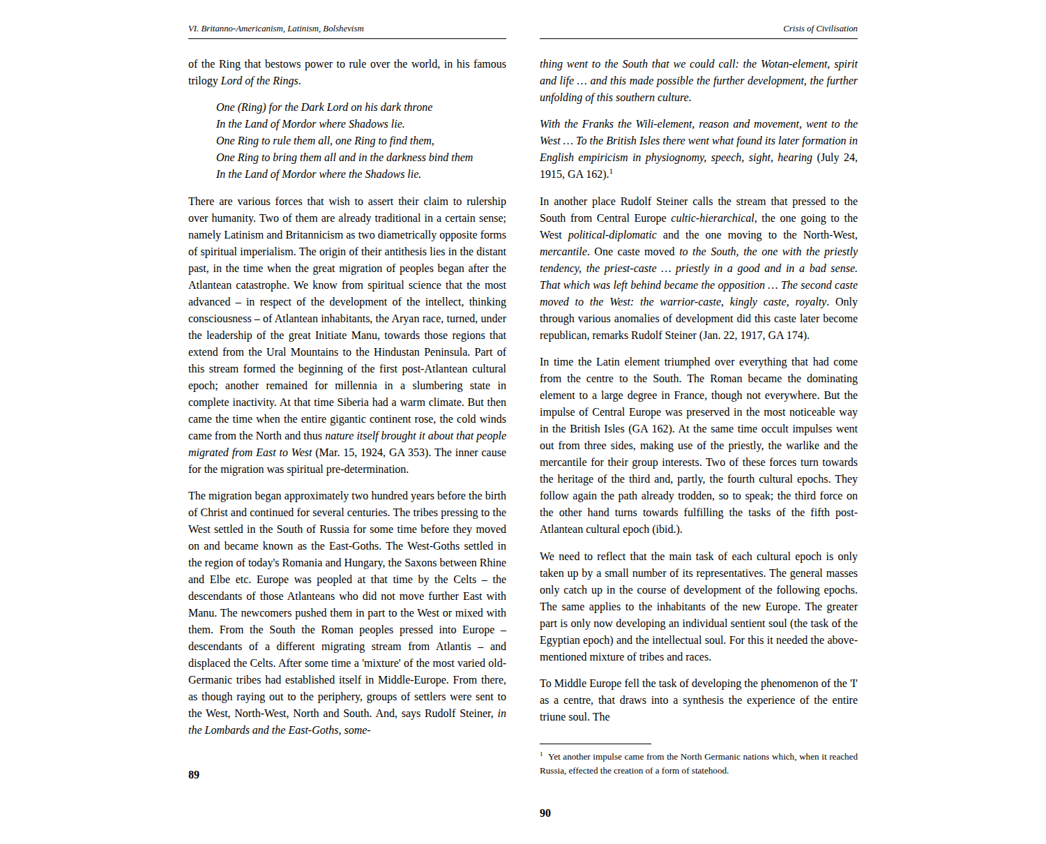VI. Britanno-Americanism, Latinism, Bolshevism
of the Ring that bestows power to rule over the world, in his famous trilogy Lord of the Rings.
One (Ring) for the Dark Lord on his dark throne
In the Land of Mordor where Shadows lie.
One Ring to rule them all, one Ring to find them,
One Ring to bring them all and in the darkness bind them
In the Land of Mordor where the Shadows lie.
There are various forces that wish to assert their claim to rulership over humanity. Two of them are already traditional in a certain sense; namely Latinism and Britannicism as two diametrically opposite forms of spiritual imperialism. The origin of their antithesis lies in the distant past, in the time when the great migration of peoples began after the Atlantean catastrophe. We know from spiritual science that the most advanced – in respect of the development of the intellect, thinking consciousness – of Atlantean inhabitants, the Aryan race, turned, under the leadership of the great Initiate Manu, towards those regions that extend from the Ural Mountains to the Hindustan Peninsula. Part of this stream formed the beginning of the first post-Atlantean cultural epoch; another remained for millennia in a slumbering state in complete inactivity. At that time Siberia had a warm climate. But then came the time when the entire gigantic continent rose, the cold winds came from the North and thus nature itself brought it about that people migrated from East to West (Mar. 15, 1924, GA 353). The inner cause for the migration was spiritual pre-determination.
The migration began approximately two hundred years before the birth of Christ and continued for several centuries. The tribes pressing to the West settled in the South of Russia for some time before they moved on and became known as the East-Goths. The West-Goths settled in the region of today's Romania and Hungary, the Saxons between Rhine and Elbe etc. Europe was peopled at that time by the Celts – the descendants of those Atlanteans who did not move further East with Manu. The newcomers pushed them in part to the West or mixed with them. From the South the Roman peoples pressed into Europe – descendants of a different migrating stream from Atlantis – and displaced the Celts. After some time a 'mixture' of the most varied old-Germanic tribes had established itself in Middle-Europe. From there, as though raying out to the periphery, groups of settlers were sent to the West, North-West, North and South. And, says Rudolf Steiner, in the Lombards and the East-Goths, some-
89
Crisis of Civilisation
thing went to the South that we could call: the Wotan-element, spirit and life … and this made possible the further development, the further unfolding of this southern culture.
With the Franks the Wili-element, reason and movement, went to the West … To the British Isles there went what found its later formation in English empiricism in physiognomy, speech, sight, hearing (July 24, 1915, GA 162).1
In another place Rudolf Steiner calls the stream that pressed to the South from Central Europe cultic-hierarchical, the one going to the West political-diplomatic and the one moving to the North-West, mercantile. One caste moved to the South, the one with the priestly tendency, the priest-caste … priestly in a good and in a bad sense. That which was left behind became the opposition … The second caste moved to the West: the warrior-caste, kingly caste, royalty. Only through various anomalies of development did this caste later become republican, remarks Rudolf Steiner (Jan. 22, 1917, GA 174).
In time the Latin element triumphed over everything that had come from the centre to the South. The Roman became the dominating element to a large degree in France, though not everywhere. But the impulse of Central Europe was preserved in the most noticeable way in the British Isles (GA 162). At the same time occult impulses went out from three sides, making use of the priestly, the warlike and the mercantile for their group interests. Two of these forces turn towards the heritage of the third and, partly, the fourth cultural epochs. They follow again the path already trodden, so to speak; the third force on the other hand turns towards fulfilling the tasks of the fifth post-Atlantean cultural epoch (ibid.).
We need to reflect that the main task of each cultural epoch is only taken up by a small number of its representatives. The general masses only catch up in the course of development of the following epochs. The same applies to the inhabitants of the new Europe. The greater part is only now developing an individual sentient soul (the task of the Egyptian epoch) and the intellectual soul. For this it needed the above-mentioned mixture of tribes and races.
To Middle Europe fell the task of developing the phenomenon of the 'I' as a centre, that draws into a synthesis the experience of the entire triune soul. The
1 Yet another impulse came from the North Germanic nations which, when it reached Russia, effected the creation of a form of statehood.
90